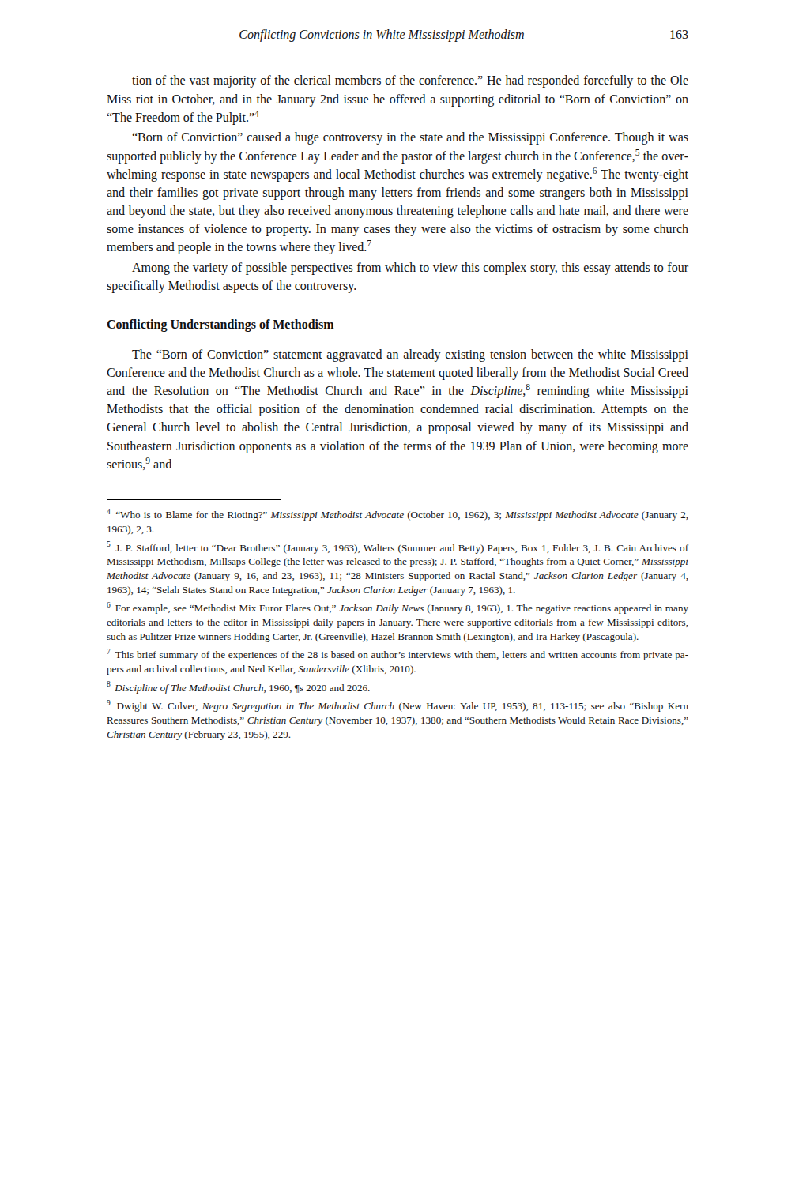Conflicting Convictions in White Mississippi Methodism 163
tion of the vast majority of the clerical members of the conference.” He had responded forcefully to the Ole Miss riot in October, and in the January 2nd issue he offered a supporting editorial to “Born of Conviction” on “The Freedom of the Pulpit.”4
“Born of Conviction” caused a huge controversy in the state and the Mississippi Conference. Though it was supported publicly by the Conference Lay Leader and the pastor of the largest church in the Conference,5 the overwhelming response in state newspapers and local Methodist churches was extremely negative.6 The twenty-eight and their families got private support through many letters from friends and some strangers both in Mississippi and beyond the state, but they also received anonymous threatening telephone calls and hate mail, and there were some instances of violence to property. In many cases they were also the victims of ostracism by some church members and people in the towns where they lived.7
Among the variety of possible perspectives from which to view this complex story, this essay attends to four specifically Methodist aspects of the controversy.
Conflicting Understandings of Methodism
The “Born of Conviction” statement aggravated an already existing tension between the white Mississippi Conference and the Methodist Church as a whole. The statement quoted liberally from the Methodist Social Creed and the Resolution on “The Methodist Church and Race” in the Discipline,8 reminding white Mississippi Methodists that the official position of the denomination condemned racial discrimination. Attempts on the General Church level to abolish the Central Jurisdiction, a proposal viewed by many of its Mississippi and Southeastern Jurisdiction opponents as a violation of the terms of the 1939 Plan of Union, were becoming more serious,9 and
4 “Who is to Blame for the Rioting?” Mississippi Methodist Advocate (October 10, 1962), 3; Mississippi Methodist Advocate (January 2, 1963), 2, 3.
5 J. P. Stafford, letter to “Dear Brothers” (January 3, 1963), Walters (Summer and Betty) Papers, Box 1, Folder 3, J. B. Cain Archives of Mississippi Methodism, Millsaps College (the letter was released to the press); J. P. Stafford, “Thoughts from a Quiet Corner,” Mississippi Methodist Advocate (January 9, 16, and 23, 1963), 11; “28 Ministers Supported on Racial Stand,” Jackson Clarion Ledger (January 4, 1963), 14; “Selah States Stand on Race Integration,” Jackson Clarion Ledger (January 7, 1963), 1.
6 For example, see “Methodist Mix Furor Flares Out,” Jackson Daily News (January 8, 1963), 1. The negative reactions appeared in many editorials and letters to the editor in Mississippi daily papers in January. There were supportive editorials from a few Mississippi editors, such as Pulitzer Prize winners Hodding Carter, Jr. (Greenville), Hazel Brannon Smith (Lexington), and Ira Harkey (Pascagoula).
7 This brief summary of the experiences of the 28 is based on author’s interviews with them, letters and written accounts from private papers and archival collections, and Ned Kellar, Sandersville (Xlibris, 2010).
8 Discipline of The Methodist Church, 1960, ¶s 2020 and 2026.
9 Dwight W. Culver, Negro Segregation in The Methodist Church (New Haven: Yale UP, 1953), 81, 113-115; see also “Bishop Kern Reassures Southern Methodists,” Christian Century (November 10, 1937), 1380; and “Southern Methodists Would Retain Race Divisions,” Christian Century (February 23, 1955), 229.